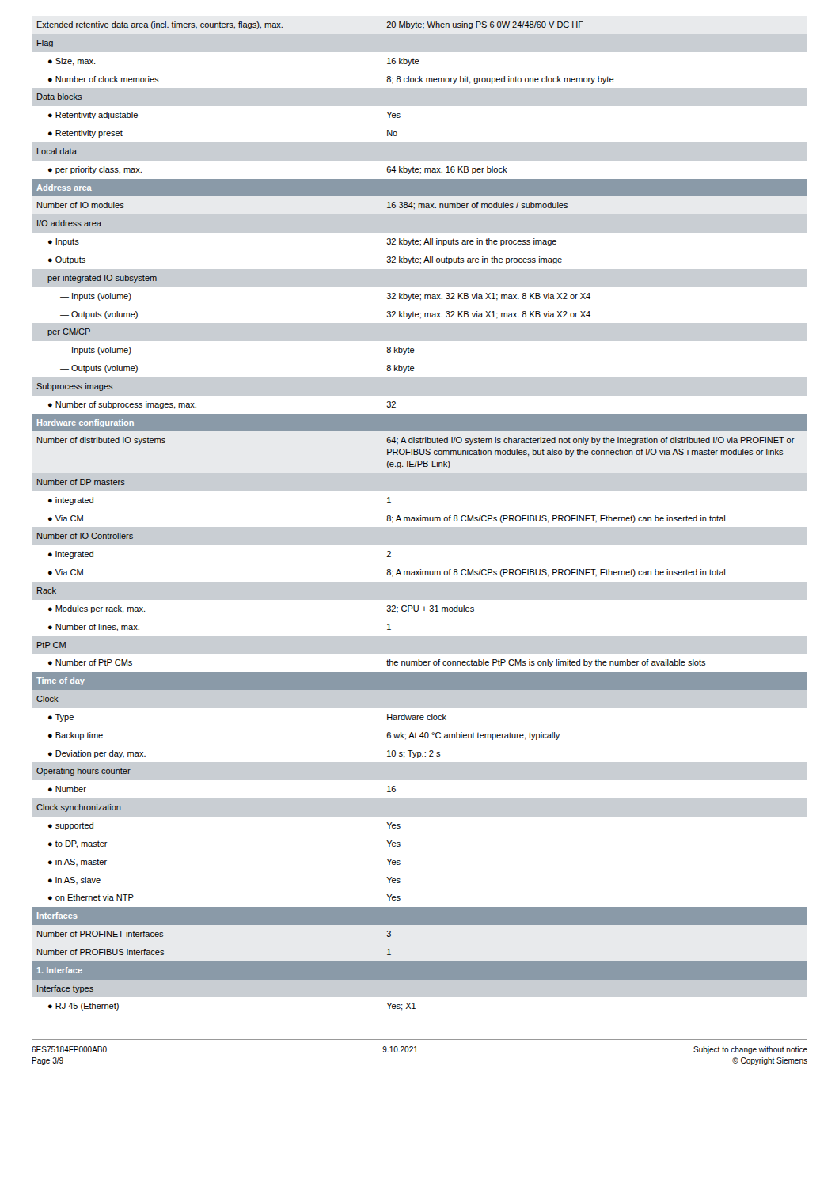| Extended retentive data area (incl. timers, counters, flags), max. | 20 Mbyte; When using PS 6 0W 24/48/60 V DC HF |
| Flag | |
| ● Size, max. | 16 kbyte |
| ● Number of clock memories | 8; 8 clock memory bit, grouped into one clock memory byte |
| Data blocks | |
| ● Retentivity adjustable | Yes |
| ● Retentivity preset | No |
| Local data | |
| ● per priority class, max. | 64 kbyte; max. 16 KB per block |
| Address area |
| Number of IO modules | 16 384; max. number of modules / submodules |
| I/O address area | |
| ● Inputs | 32 kbyte; All inputs are in the process image |
| ● Outputs | 32 kbyte; All outputs are in the process image |
| per integrated IO subsystem | |
| — Inputs (volume) | 32 kbyte; max. 32 KB via X1; max. 8 KB via X2 or X4 |
| — Outputs (volume) | 32 kbyte; max. 32 KB via X1; max. 8 KB via X2 or X4 |
| per CM/CP | |
| — Inputs (volume) | 8 kbyte |
| — Outputs (volume) | 8 kbyte |
| Subprocess images | |
| ● Number of subprocess images, max. | 32 |
| Hardware configuration |
| Number of distributed IO systems | 64; A distributed I/O system is characterized not only by the integration of distributed I/O via PROFINET or PROFIBUS communication modules, but also by the connection of I/O via AS-i master modules or links (e.g. IE/PB-Link) |
| Number of DP masters | |
| ● integrated | 1 |
| ● Via CM | 8; A maximum of 8 CMs/CPs (PROFIBUS, PROFINET, Ethernet) can be inserted in total |
| Number of IO Controllers | |
| ● integrated | 2 |
| ● Via CM | 8; A maximum of 8 CMs/CPs (PROFIBUS, PROFINET, Ethernet) can be inserted in total |
| Rack | |
| ● Modules per rack, max. | 32; CPU + 31 modules |
| ● Number of lines, max. | 1 |
| PtP CM | |
| ● Number of PtP CMs | the number of connectable PtP CMs is only limited by the number of available slots |
| Time of day |
| Clock | |
| ● Type | Hardware clock |
| ● Backup time | 6 wk; At 40 °C ambient temperature, typically |
| ● Deviation per day, max. | 10 s; Typ.: 2 s |
| Operating hours counter | |
| ● Number | 16 |
| Clock synchronization | |
| ● supported | Yes |
| ● to DP, master | Yes |
| ● in AS, master | Yes |
| ● in AS, slave | Yes |
| ● on Ethernet via NTP | Yes |
| Interfaces |
| Number of PROFINET interfaces | 3 |
| Number of PROFIBUS interfaces | 1 |
| 1. Interface |
| Interface types | |
| ● RJ 45 (Ethernet) | Yes; X1 |
6ES75184FP000AB0
Page 3/9
9.10.2021
Subject to change without notice
© Copyright Siemens